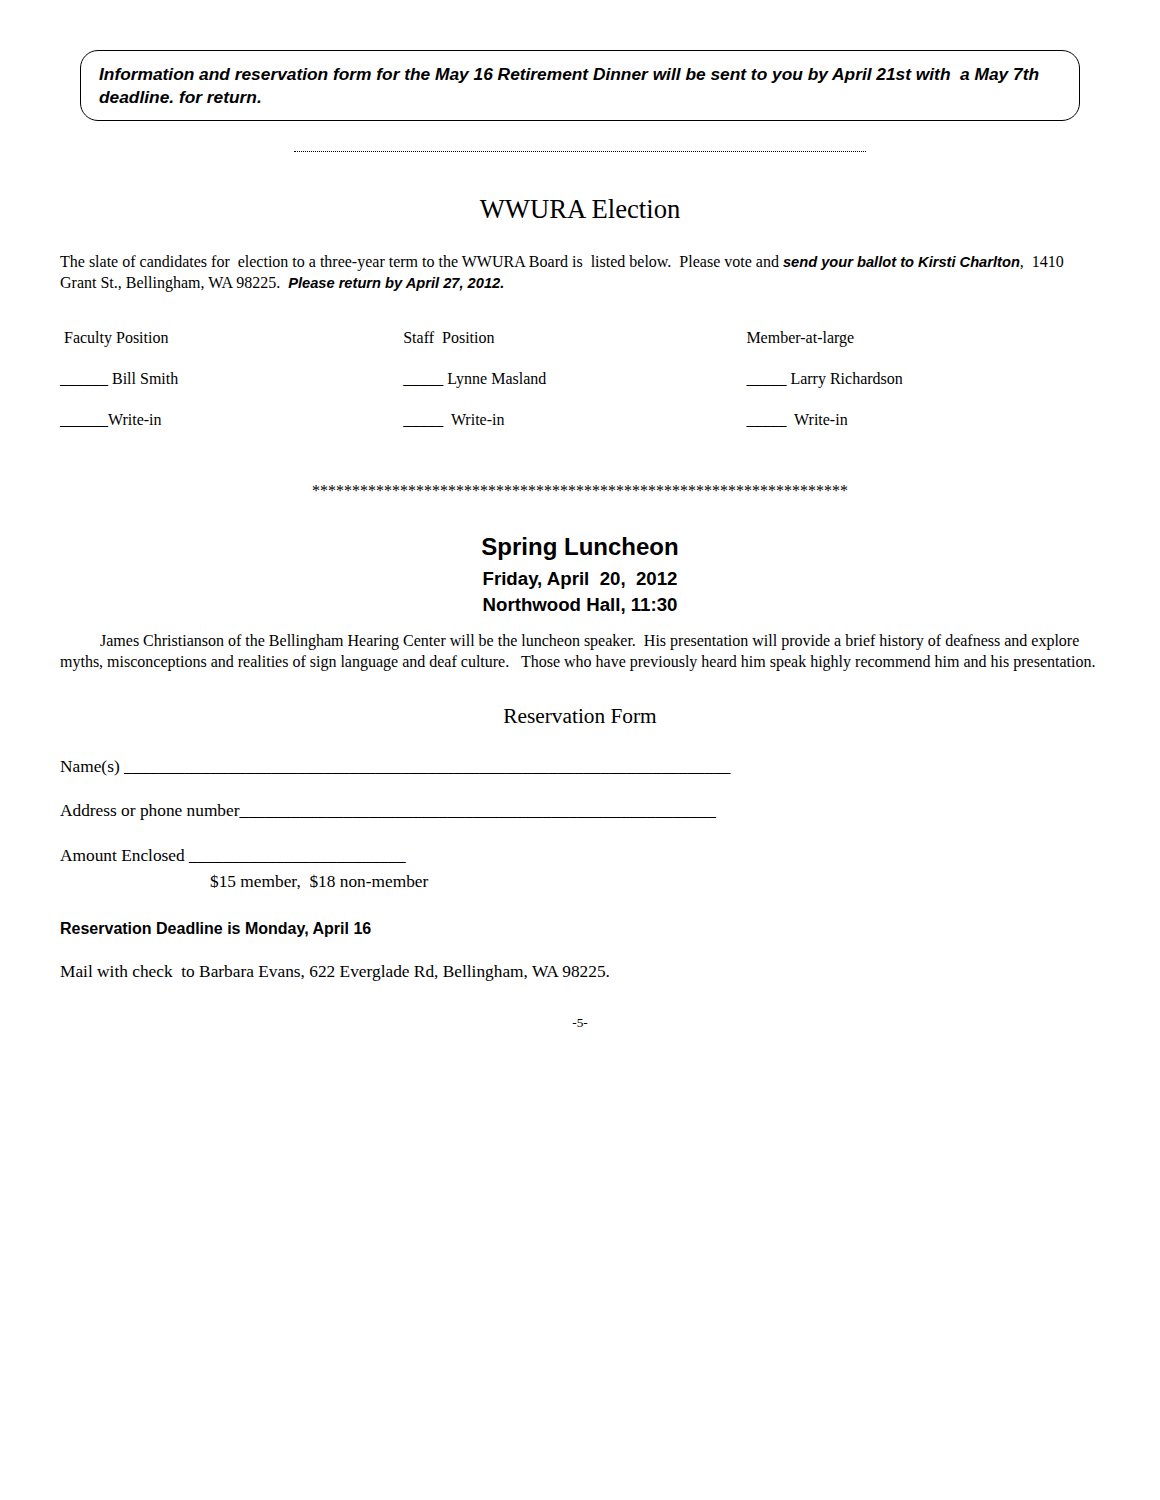Information and reservation form for the May 16 Retirement Dinner will be sent to you by April 21st with a May 7th deadline. for return.
WWURA Election
The slate of candidates for election to a three-year term to the WWURA Board is listed below. Please vote and send your ballot to Kirsti Charlton, 1410 Grant St., Bellingham, WA 98225. Please return by April 27, 2012.
| Faculty Position | Staff Position | Member-at-large |
| ______ Bill Smith | _____ Lynne Masland | _____ Larry Richardson |
| ______Write-in | _____ Write-in | _____ Write-in |
*******************************************************************
Spring Luncheon
Friday, April 20, 2012
Northwood Hall, 11:30
James Christianson of the Bellingham Hearing Center will be the luncheon speaker. His presentation will provide a brief history of deafness and explore myths, misconceptions and realities of sign language and deaf culture. Those who have previously heard him speak highly recommend him and his presentation.
Reservation Form
Name(s) ______________________________________________________________________
Address or phone number_______________________________________________________
Amount Enclosed _________________________
$15 member, $18 non-member
Reservation Deadline is Monday, April 16
Mail with check to Barbara Evans, 622 Everglade Rd, Bellingham, WA 98225.
-5-